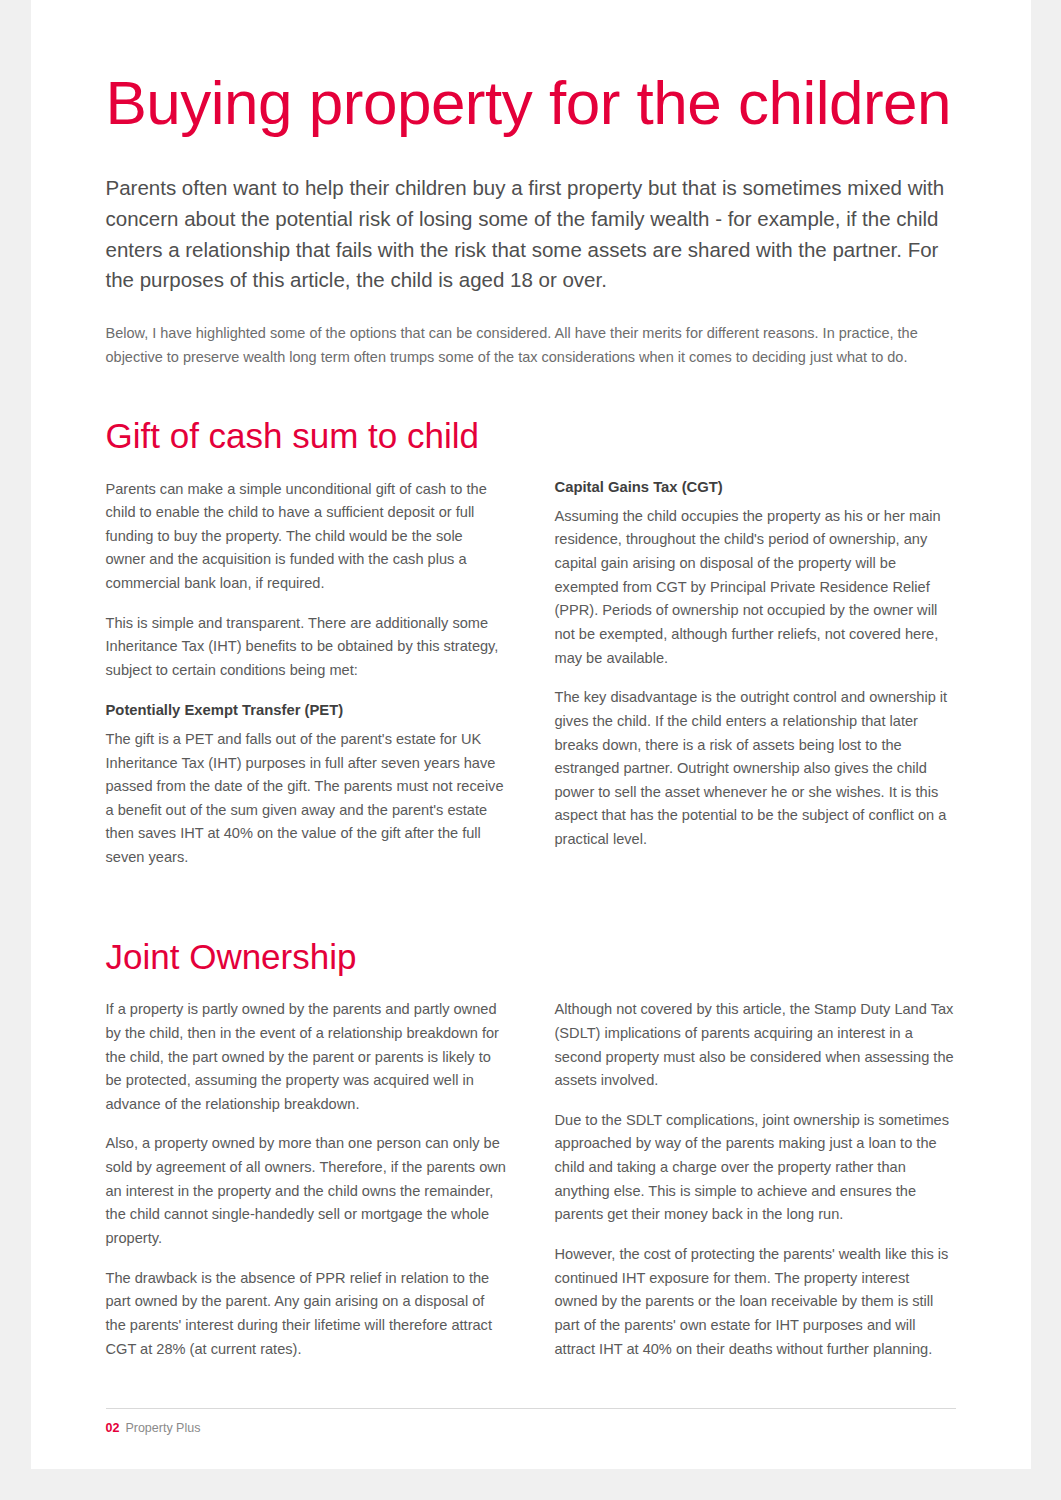Buying property for the children
Parents often want to help their children buy a first property but that is sometimes mixed with concern about the potential risk of losing some of the family wealth - for example, if the child enters a relationship that fails with the risk that some assets are shared with the partner. For the purposes of this article, the child is aged 18 or over.
Below, I have highlighted some of the options that can be considered. All have their merits for different reasons. In practice, the objective to preserve wealth long term often trumps some of the tax considerations when it comes to deciding just what to do.
Gift of cash sum to child
Parents can make a simple unconditional gift of cash to the child to enable the child to have a sufficient deposit or full funding to buy the property. The child would be the sole owner and the acquisition is funded with the cash plus a commercial bank loan, if required.
This is simple and transparent. There are additionally some Inheritance Tax (IHT) benefits to be obtained by this strategy, subject to certain conditions being met:
Potentially Exempt Transfer (PET)
The gift is a PET and falls out of the parent's estate for UK Inheritance Tax (IHT) purposes in full after seven years have passed from the date of the gift. The parents must not receive a benefit out of the sum given away and the parent's estate then saves IHT at 40% on the value of the gift after the full seven years.
Capital Gains Tax (CGT)
Assuming the child occupies the property as his or her main residence, throughout the child's period of ownership, any capital gain arising on disposal of the property will be exempted from CGT by Principal Private Residence Relief (PPR). Periods of ownership not occupied by the owner will not be exempted, although further reliefs, not covered here, may be available.
The key disadvantage is the outright control and ownership it gives the child. If the child enters a relationship that later breaks down, there is a risk of assets being lost to the estranged partner. Outright ownership also gives the child power to sell the asset whenever he or she wishes. It is this aspect that has the potential to be the subject of conflict on a practical level.
Joint Ownership
If a property is partly owned by the parents and partly owned by the child, then in the event of a relationship breakdown for the child, the part owned by the parent or parents is likely to be protected, assuming the property was acquired well in advance of the relationship breakdown.
Also, a property owned by more than one person can only be sold by agreement of all owners. Therefore, if the parents own an interest in the property and the child owns the remainder, the child cannot single-handedly sell or mortgage the whole property.
The drawback is the absence of PPR relief in relation to the part owned by the parent. Any gain arising on a disposal of the parents' interest during their lifetime will therefore attract CGT at 28% (at current rates).
Although not covered by this article, the Stamp Duty Land Tax (SDLT) implications of parents acquiring an interest in a second property must also be considered when assessing the assets involved.
Due to the SDLT complications, joint ownership is sometimes approached by way of the parents making just a loan to the child and taking a charge over the property rather than anything else. This is simple to achieve and ensures the parents get their money back in the long run.
However, the cost of protecting the parents' wealth like this is continued IHT exposure for them. The property interest owned by the parents or the loan receivable by them is still part of the parents' own estate for IHT purposes and will attract IHT at 40% on their deaths without further planning.
02 Property Plus